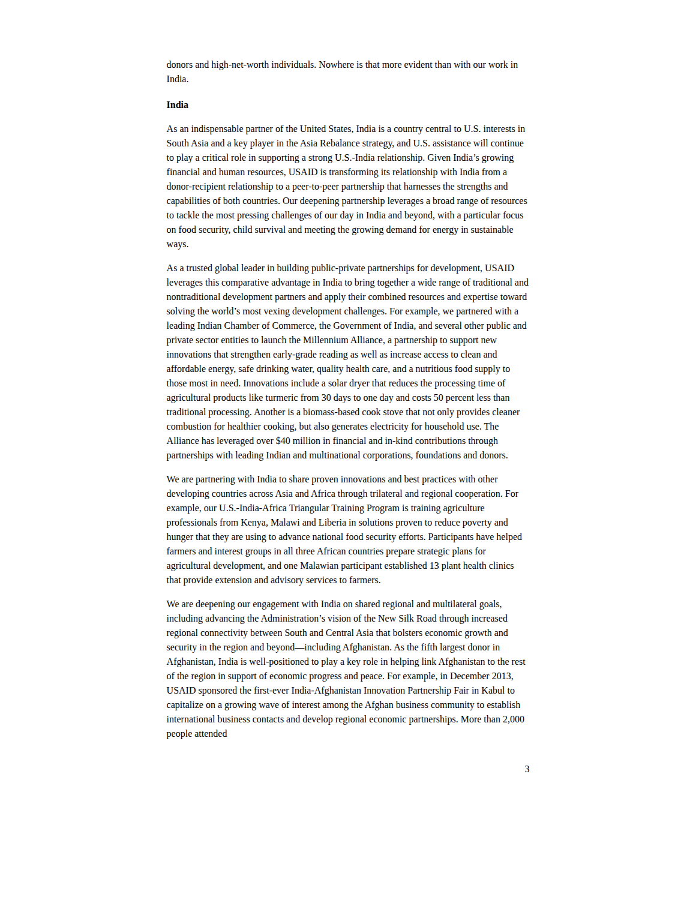donors and high-net-worth individuals. Nowhere is that more evident than with our work in India.
India
As an indispensable partner of the United States, India is a country central to U.S. interests in South Asia and a key player in the Asia Rebalance strategy, and U.S. assistance will continue to play a critical role in supporting a strong U.S.-India relationship. Given India’s growing financial and human resources, USAID is transforming its relationship with India from a donor-recipient relationship to a peer-to-peer partnership that harnesses the strengths and capabilities of both countries. Our deepening partnership leverages a broad range of resources to tackle the most pressing challenges of our day in India and beyond, with a particular focus on food security, child survival and meeting the growing demand for energy in sustainable ways.
As a trusted global leader in building public-private partnerships for development, USAID leverages this comparative advantage in India to bring together a wide range of traditional and nontraditional development partners and apply their combined resources and expertise toward solving the world’s most vexing development challenges. For example, we partnered with a leading Indian Chamber of Commerce, the Government of India, and several other public and private sector entities to launch the Millennium Alliance, a partnership to support new innovations that strengthen early-grade reading as well as increase access to clean and affordable energy, safe drinking water, quality health care, and a nutritious food supply to those most in need. Innovations include a solar dryer that reduces the processing time of agricultural products like turmeric from 30 days to one day and costs 50 percent less than traditional processing. Another is a biomass-based cook stove that not only provides cleaner combustion for healthier cooking, but also generates electricity for household use. The Alliance has leveraged over $40 million in financial and in-kind contributions through partnerships with leading Indian and multinational corporations, foundations and donors.
We are partnering with India to share proven innovations and best practices with other developing countries across Asia and Africa through trilateral and regional cooperation. For example, our U.S.-India-Africa Triangular Training Program is training agriculture professionals from Kenya, Malawi and Liberia in solutions proven to reduce poverty and hunger that they are using to advance national food security efforts. Participants have helped farmers and interest groups in all three African countries prepare strategic plans for agricultural development, and one Malawian participant established 13 plant health clinics that provide extension and advisory services to farmers.
We are deepening our engagement with India on shared regional and multilateral goals, including advancing the Administration’s vision of the New Silk Road through increased regional connectivity between South and Central Asia that bolsters economic growth and security in the region and beyond—including Afghanistan. As the fifth largest donor in Afghanistan, India is well-positioned to play a key role in helping link Afghanistan to the rest of the region in support of economic progress and peace. For example, in December 2013, USAID sponsored the first-ever India-Afghanistan Innovation Partnership Fair in Kabul to capitalize on a growing wave of interest among the Afghan business community to establish international business contacts and develop regional economic partnerships. More than 2,000 people attended
3